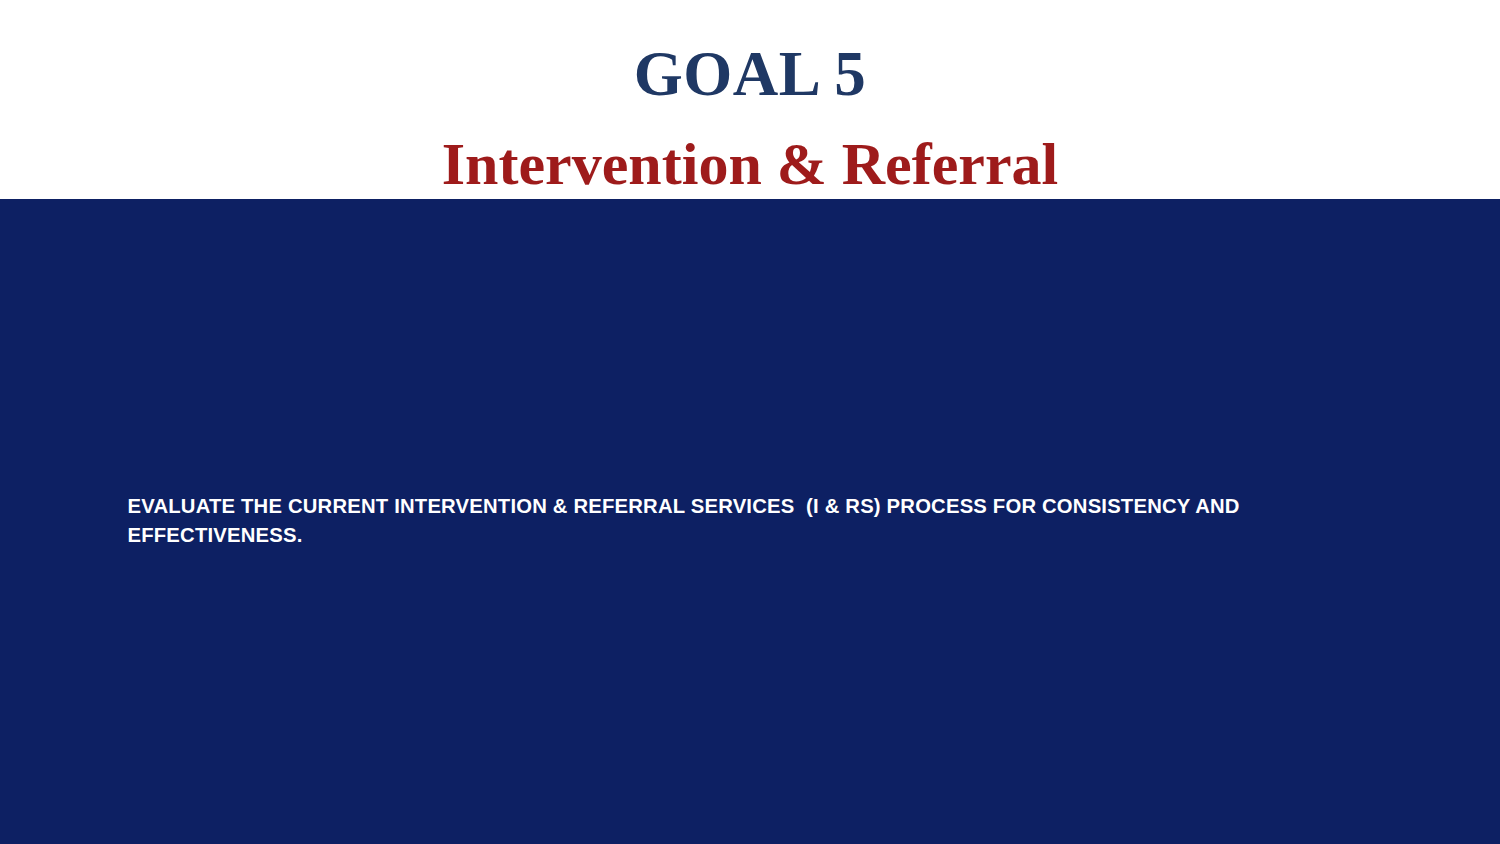GOAL 5
Intervention & Referral
Evaluate the current Intervention & Referral Services (I & RS) process for consistency and effectiveness.